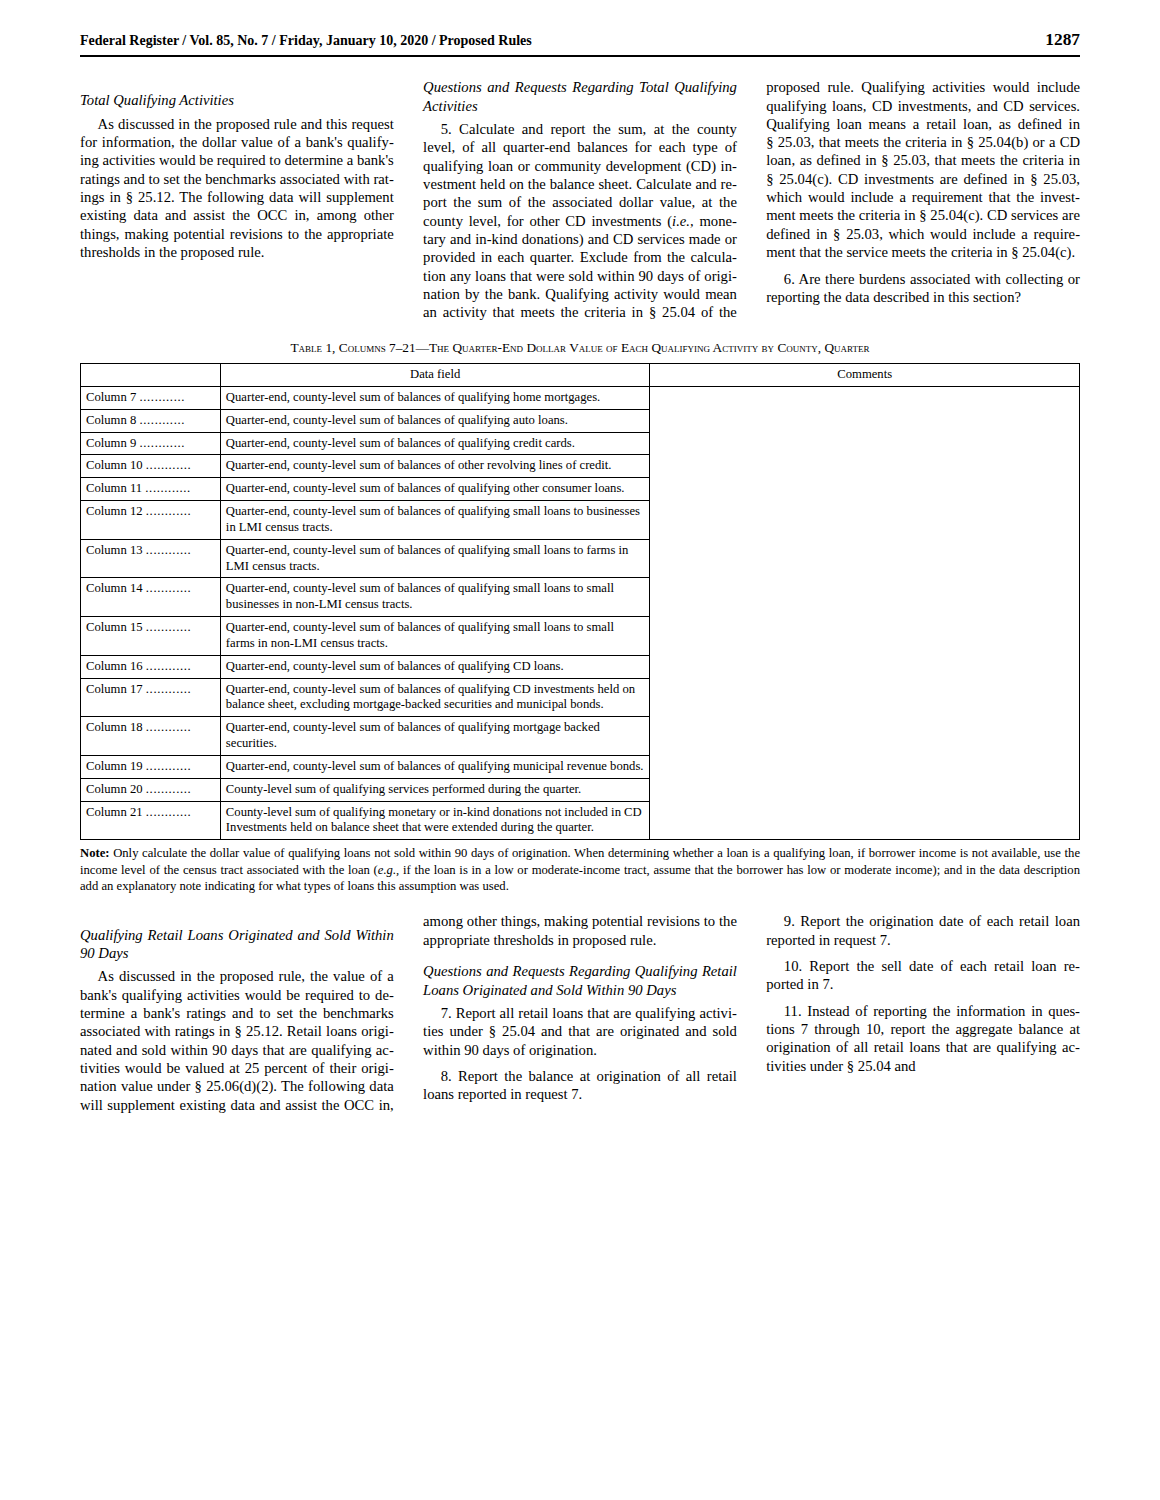Federal Register / Vol. 85, No. 7 / Friday, January 10, 2020 / Proposed Rules
1287
Total Qualifying Activities
As discussed in the proposed rule and this request for information, the dollar value of a bank's qualifying activities would be required to determine a bank's ratings and to set the benchmarks associated with ratings in § 25.12. The following data will supplement existing data and assist the OCC in, among other things, making potential revisions to the appropriate thresholds in the proposed rule.
Questions and Requests Regarding Total Qualifying Activities
5. Calculate and report the sum, at the county level, of all quarter-end balances for each type of qualifying loan or community development (CD) investment held on the balance sheet. Calculate and report the sum of the associated dollar value, at the county level, for other CD investments (i.e., monetary and in-kind donations) and CD services made or provided in each quarter. Exclude from the calculation any loans that were sold within 90 days of origination by the bank. Qualifying activity would mean an activity that meets the criteria in § 25.04 of the proposed rule. Qualifying activities would include qualifying loans, CD investments, and CD services. Qualifying loan means a retail loan, as defined in § 25.03, that meets the criteria in § 25.04(b) or a CD loan, as defined in § 25.03, that meets the criteria in § 25.04(c). CD investments are defined in § 25.03, which would include a requirement that the investment meets the criteria in § 25.04(c). CD services are defined in § 25.03, which would include a requirement that the service meets the criteria in § 25.04(c).
6. Are there burdens associated with collecting or reporting the data described in this section?
Table 1, Columns 7–21—The Quarter-End Dollar Value of Each Qualifying Activity by County, Quarter
| | Data field | Comments |
| --- | --- | --- |
| Column 7 | Quarter-end, county-level sum of balances of qualifying home mortgages. | |
| Column 8 | Quarter-end, county-level sum of balances of qualifying auto loans. |
| Column 9 | Quarter-end, county-level sum of balances of qualifying credit cards. |
| Column 10 | Quarter-end, county-level sum of balances of other revolving lines of credit. |
| Column 11 | Quarter-end, county-level sum of balances of qualifying other consumer loans. |
| Column 12 | Quarter-end, county-level sum of balances of qualifying small loans to businesses in LMI census tracts. |
| Column 13 | Quarter-end, county-level sum of balances of qualifying small loans to farms in LMI census tracts. |
| Column 14 | Quarter-end, county-level sum of balances of qualifying small loans to small businesses in non-LMI census tracts. |
| Column 15 | Quarter-end, county-level sum of balances of qualifying small loans to small farms in non-LMI census tracts. |
| Column 16 | Quarter-end, county-level sum of balances of qualifying CD loans. |
| Column 17 | Quarter-end, county-level sum of balances of qualifying CD investments held on balance sheet, excluding mortgage-backed securities and municipal bonds. |
| Column 18 | Quarter-end, county-level sum of balances of qualifying mortgage backed securities. |
| Column 19 | Quarter-end, county-level sum of balances of qualifying municipal revenue bonds. |
| Column 20 | County-level sum of qualifying services performed during the quarter. |
| Column 21 | County-level sum of qualifying monetary or in-kind donations not included in CD Investments held on balance sheet that were extended during the quarter. |
Note: Only calculate the dollar value of qualifying loans not sold within 90 days of origination. When determining whether a loan is a qualifying loan, if borrower income is not available, use the income level of the census tract associated with the loan (e.g., if the loan is in a low or moderate-income tract, assume that the borrower has low or moderate income); and in the data description add an explanatory note indicating for what types of loans this assumption was used.
Qualifying Retail Loans Originated and Sold Within 90 Days
As discussed in the proposed rule, the value of a bank's qualifying activities would be required to determine a bank's ratings and to set the benchmarks associated with ratings in § 25.12. Retail loans originated and sold within 90 days that are qualifying activities would be valued at 25 percent of their origination value under § 25.06(d)(2). The following data will supplement existing data and assist the OCC in, among other things, making potential revisions to the appropriate thresholds in proposed rule.
Questions and Requests Regarding Qualifying Retail Loans Originated and Sold Within 90 Days
7. Report all retail loans that are qualifying activities under § 25.04 and that are originated and sold within 90 days of origination.
8. Report the balance at origination of all retail loans reported in request 7.
9. Report the origination date of each retail loan reported in request 7.
10. Report the sell date of each retail loan reported in 7.
11. Instead of reporting the information in questions 7 through 10, report the aggregate balance at origination of all retail loans that are qualifying activities under § 25.04 and